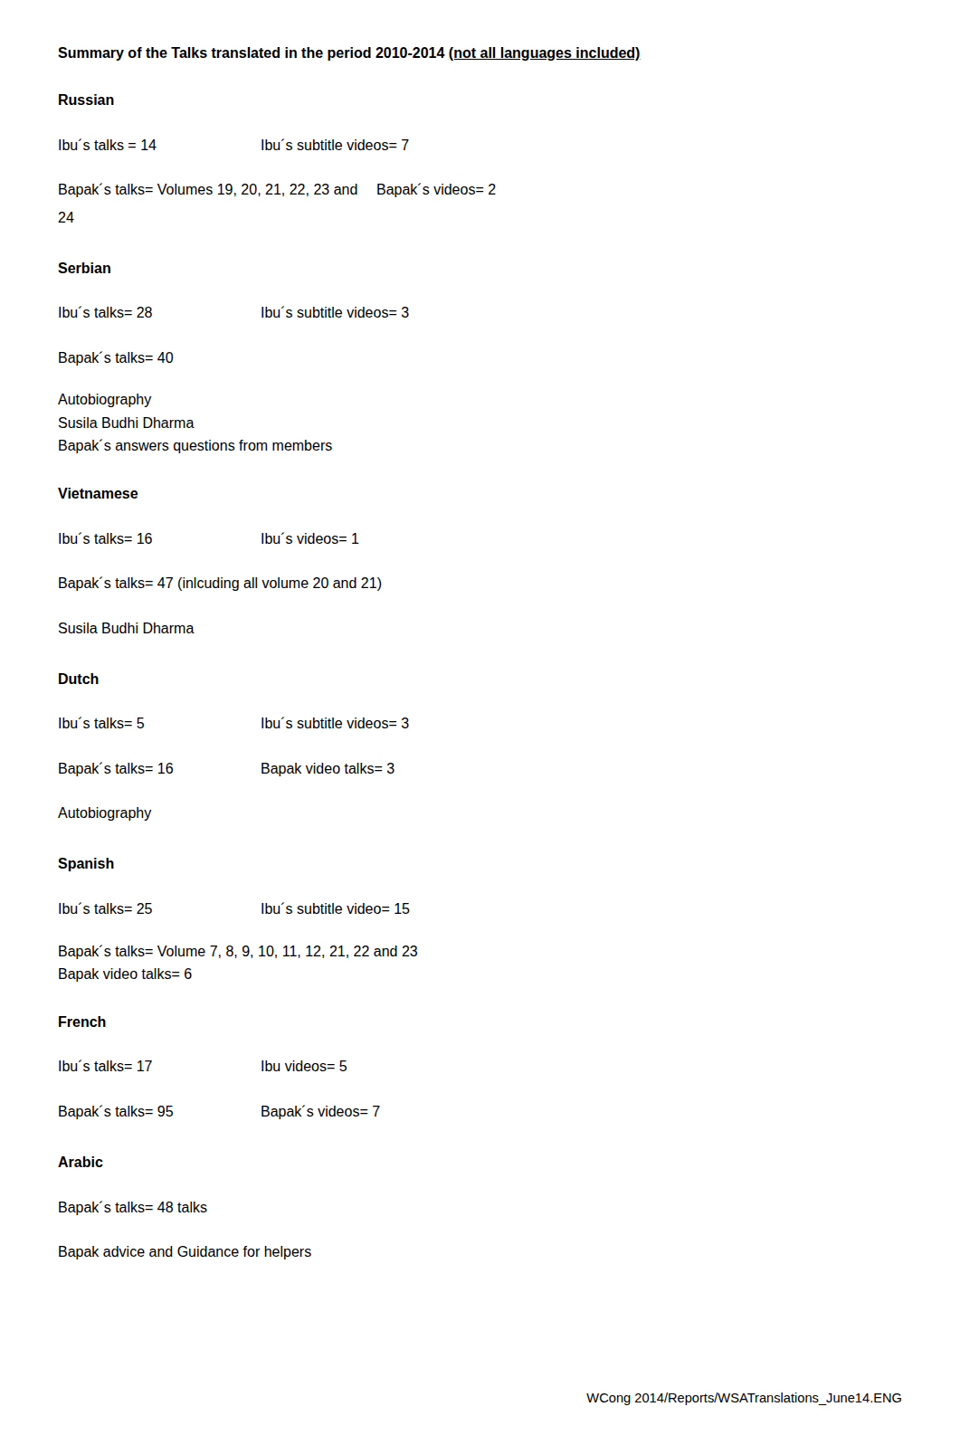Summary of the Talks translated in the period 2010-2014 (not all languages included)
Russian
Ibu´s talks = 14 Ibu´s subtitle videos= 7
Bapak´s talks= Volumes 19, 20, 21, 22, 23 and 24 Bapak´s videos= 2
Serbian
Ibu´s talks= 28 Ibu´s subtitle videos= 3
Bapak´s talks= 40
Autobiography
Susila Budhi Dharma
Bapak´s answers questions from members
Vietnamese
Ibu´s talks= 16 Ibu´s videos= 1
Bapak´s talks= 47 (inlcuding all volume 20 and 21)
Susila Budhi Dharma
Dutch
Ibu´s talks= 5 Ibu´s subtitle videos= 3
Bapak´s talks= 16 Bapak video talks= 3
Autobiography
Spanish
Ibu´s talks= 25 Ibu´s subtitle video= 15
Bapak´s talks= Volume 7, 8, 9, 10, 11, 12, 21, 22 and 23
Bapak video talks= 6
French
Ibu´s talks= 17 Ibu videos= 5
Bapak´s talks= 95 Bapak´s videos= 7
Arabic
Bapak´s talks= 48 talks
Bapak advice and Guidance for helpers
WCong 2014/Reports/WSATranslations_June14.ENG